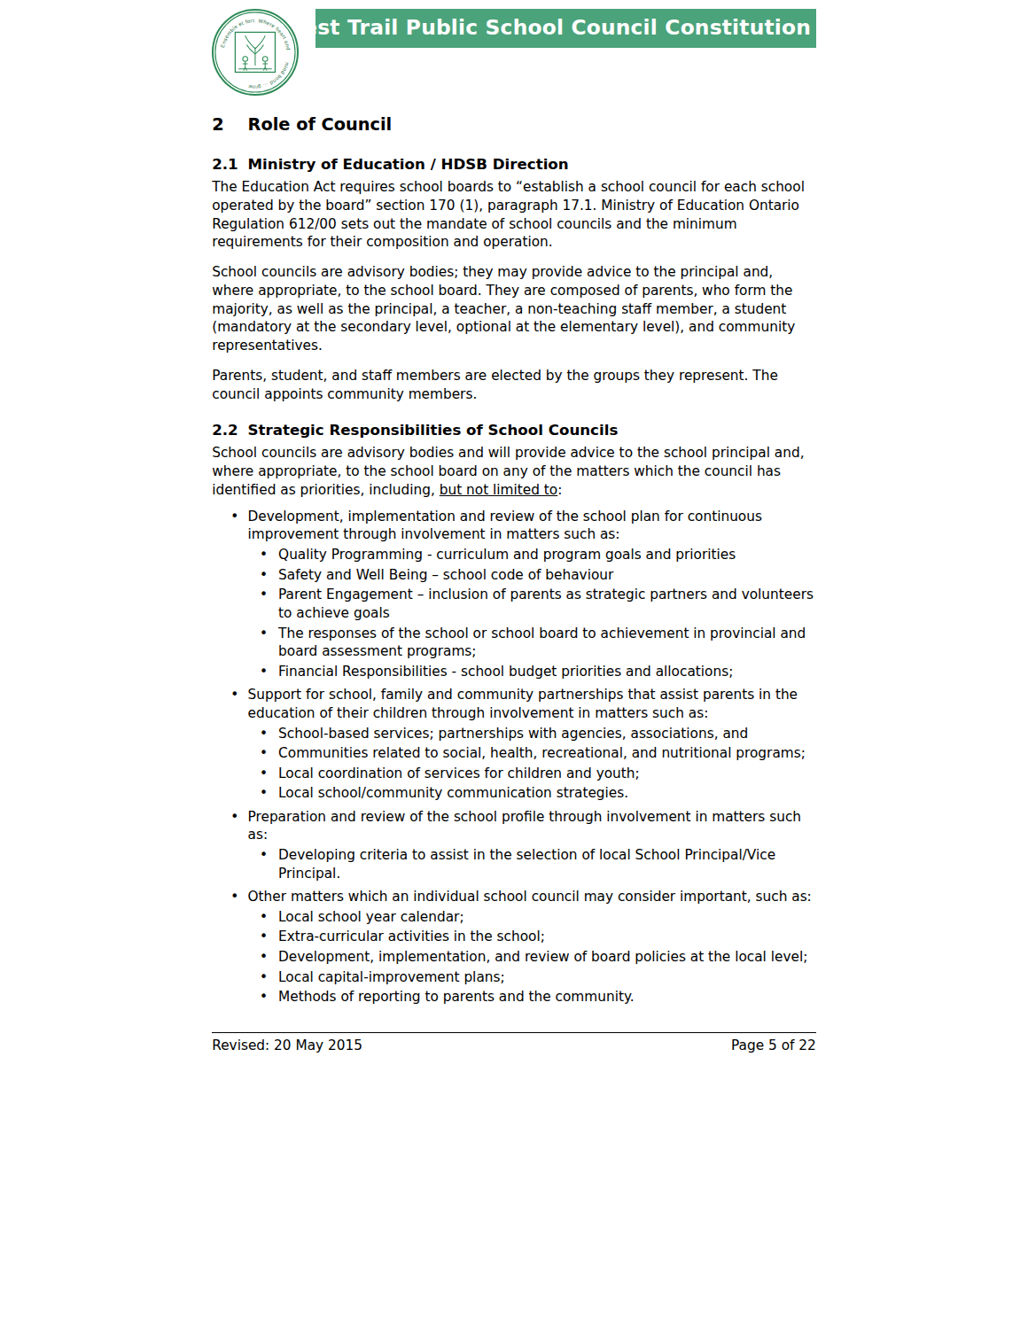Ensemble et fort. Where heart and mind bond ... grow
École Forest Trail Public School Council Constitution
2 Role of Council
2.1 Ministry of Education / HDSB Direction
The Education Act requires school boards to “establish a school council for each school operated by the board” section 170 (1), paragraph 17.1. Ministry of Education Ontario Regulation 612/00 sets out the mandate of school councils and the minimum requirements for their composition and operation.
School councils are advisory bodies; they may provide advice to the principal and, where appropriate, to the school board. They are composed of parents, who form the majority, as well as the principal, a teacher, a non-teaching staff member, a student (mandatory at the secondary level, optional at the elementary level), and community representatives.
Parents, student, and staff members are elected by the groups they represent. The council appoints community members.
2.2 Strategic Responsibilities of School Councils
School councils are advisory bodies and will provide advice to the school principal and, where appropriate, to the school board on any of the matters which the council has identified as priorities, including, but not limited to:
Development, implementation and review of the school plan for continuous improvement through involvement in matters such as:
Quality Programming - curriculum and program goals and priorities
Safety and Well Being – school code of behaviour
Parent Engagement – inclusion of parents as strategic partners and volunteers to achieve goals
The responses of the school or school board to achievement in provincial and board assessment programs;
Financial Responsibilities - school budget priorities and allocations;
Support for school, family and community partnerships that assist parents in the education of their children through involvement in matters such as:
School-based services; partnerships with agencies, associations, and
Communities related to social, health, recreational, and nutritional programs;
Local coordination of services for children and youth;
Local school/community communication strategies.
Preparation and review of the school profile through involvement in matters such as:
Developing criteria to assist in the selection of local School Principal/Vice Principal.
Other matters which an individual school council may consider important, such as:
Local school year calendar;
Extra-curricular activities in the school;
Development, implementation, and review of board policies at the local level;
Local capital-improvement plans;
Methods of reporting to parents and the community.
Revised: 20 May 2015
Page 5 of 22